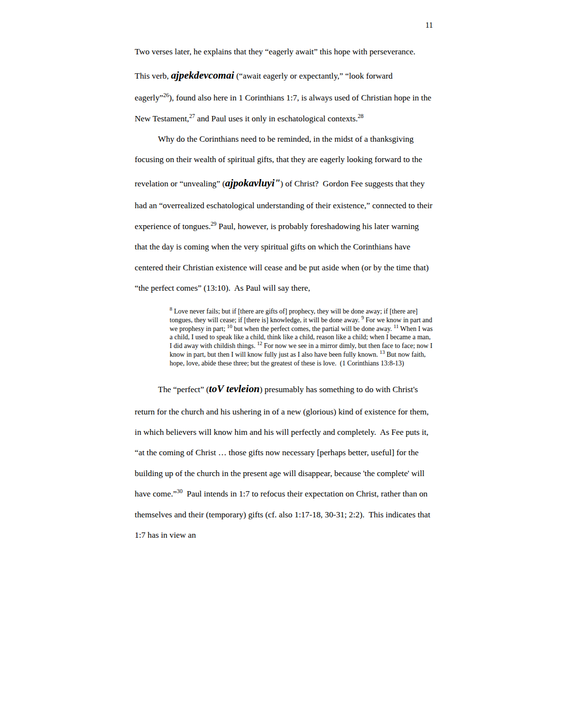11
Two verses later, he explains that they “eagerly await” this hope with perseverance. This verb, ajpekdevcomai (“await eagerly or expectantly,” “look forward eagerly”26), found also here in 1 Corinthians 1:7, is always used of Christian hope in the New Testament,27 and Paul uses it only in eschatological contexts.28
Why do the Corinthians need to be reminded, in the midst of a thanksgiving focusing on their wealth of spiritual gifts, that they are eagerly looking forward to the revelation or “unvealing” (ajpokavluyi") of Christ? Gordon Fee suggests that they had an “overrealized eschatological understanding of their existence,” connected to their experience of tongues.29 Paul, however, is probably foreshadowing his later warning that the day is coming when the very spiritual gifts on which the Corinthians have centered their Christian existence will cease and be put aside when (or by the time that) “the perfect comes” (13:10). As Paul will say there,
8 Love never fails; but if [there are gifts of] prophecy, they will be done away; if [there are] tongues, they will cease; if [there is] knowledge, it will be done away. 9 For we know in part and we prophesy in part; 10 but when the perfect comes, the partial will be done away. 11 When I was a child, I used to speak like a child, think like a child, reason like a child; when I became a man, I did away with childish things. 12 For now we see in a mirror dimly, but then face to face; now I know in part, but then I will know fully just as I also have been fully known. 13 But now faith, hope, love, abide these three; but the greatest of these is love. (1 Corinthians 13:8-13)
The “perfect” (toV tevleion) presumably has something to do with Christ's return for the church and his ushering in of a new (glorious) kind of existence for them, in which believers will know him and his will perfectly and completely. As Fee puts it, “at the coming of Christ … those gifts now necessary [perhaps better, useful] for the building up of the church in the present age will disappear, because 'the complete' will have come.”30 Paul intends in 1:7 to refocus their expectation on Christ, rather than on themselves and their (temporary) gifts (cf. also 1:17-18, 30-31; 2:2). This indicates that 1:7 has in view an